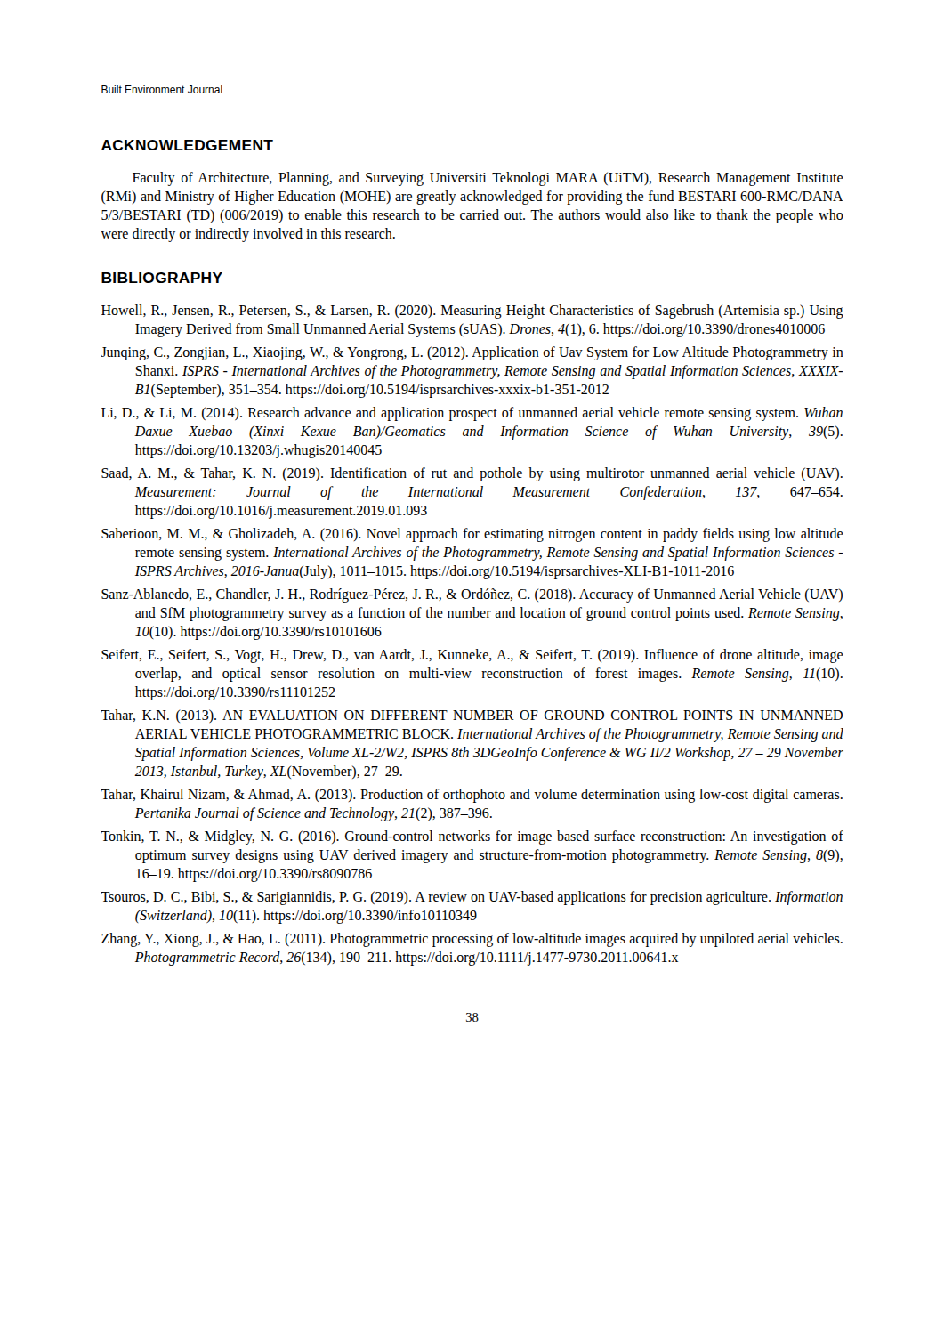Built Environment Journal
ACKNOWLEDGEMENT
Faculty of Architecture, Planning, and Surveying Universiti Teknologi MARA (UiTM), Research Management Institute (RMi) and Ministry of Higher Education (MOHE) are greatly acknowledged for providing the fund BESTARI 600-RMC/DANA 5/3/BESTARI (TD) (006/2019) to enable this research to be carried out. The authors would also like to thank the people who were directly or indirectly involved in this research.
BIBLIOGRAPHY
Howell, R., Jensen, R., Petersen, S., & Larsen, R. (2020). Measuring Height Characteristics of Sagebrush (Artemisia sp.) Using Imagery Derived from Small Unmanned Aerial Systems (sUAS). Drones, 4(1), 6. https://doi.org/10.3390/drones4010006
Junqing, C., Zongjian, L., Xiaojing, W., & Yongrong, L. (2012). Application of Uav System for Low Altitude Photogrammetry in Shanxi. ISPRS - International Archives of the Photogrammetry, Remote Sensing and Spatial Information Sciences, XXXIX-B1(September), 351–354. https://doi.org/10.5194/isprsarchives-xxxix-b1-351-2012
Li, D., & Li, M. (2014). Research advance and application prospect of unmanned aerial vehicle remote sensing system. Wuhan Daxue Xuebao (Xinxi Kexue Ban)/Geomatics and Information Science of Wuhan University, 39(5). https://doi.org/10.13203/j.whugis20140045
Saad, A. M., & Tahar, K. N. (2019). Identification of rut and pothole by using multirotor unmanned aerial vehicle (UAV). Measurement: Journal of the International Measurement Confederation, 137, 647–654. https://doi.org/10.1016/j.measurement.2019.01.093
Saberioon, M. M., & Gholizadeh, A. (2016). Novel approach for estimating nitrogen content in paddy fields using low altitude remote sensing system. International Archives of the Photogrammetry, Remote Sensing and Spatial Information Sciences - ISPRS Archives, 2016-Janua(July), 1011–1015. https://doi.org/10.5194/isprsarchives-XLI-B1-1011-2016
Sanz-Ablanedo, E., Chandler, J. H., Rodríguez-Pérez, J. R., & Ordóñez, C. (2018). Accuracy of Unmanned Aerial Vehicle (UAV) and SfM photogrammetry survey as a function of the number and location of ground control points used. Remote Sensing, 10(10). https://doi.org/10.3390/rs10101606
Seifert, E., Seifert, S., Vogt, H., Drew, D., van Aardt, J., Kunneke, A., & Seifert, T. (2019). Influence of drone altitude, image overlap, and optical sensor resolution on multi-view reconstruction of forest images. Remote Sensing, 11(10). https://doi.org/10.3390/rs11101252
Tahar, K.N. (2013). AN EVALUATION ON DIFFERENT NUMBER OF GROUND CONTROL POINTS IN UNMANNED AERIAL VEHICLE PHOTOGRAMMETRIC BLOCK. International Archives of the Photogrammetry, Remote Sensing and Spatial Information Sciences, Volume XL-2/W2, ISPRS 8th 3DGeoInfo Conference & WG II/2 Workshop, 27 – 29 November 2013, Istanbul, Turkey, XL(November), 27–29.
Tahar, Khairul Nizam, & Ahmad, A. (2013). Production of orthophoto and volume determination using low-cost digital cameras. Pertanika Journal of Science and Technology, 21(2), 387–396.
Tonkin, T. N., & Midgley, N. G. (2016). Ground-control networks for image based surface reconstruction: An investigation of optimum survey designs using UAV derived imagery and structure-from-motion photogrammetry. Remote Sensing, 8(9), 16–19. https://doi.org/10.3390/rs8090786
Tsouros, D. C., Bibi, S., & Sarigiannidis, P. G. (2019). A review on UAV-based applications for precision agriculture. Information (Switzerland), 10(11). https://doi.org/10.3390/info10110349
Zhang, Y., Xiong, J., & Hao, L. (2011). Photogrammetric processing of low-altitude images acquired by unpiloted aerial vehicles. Photogrammetric Record, 26(134), 190–211. https://doi.org/10.1111/j.1477-9730.2011.00641.x
38